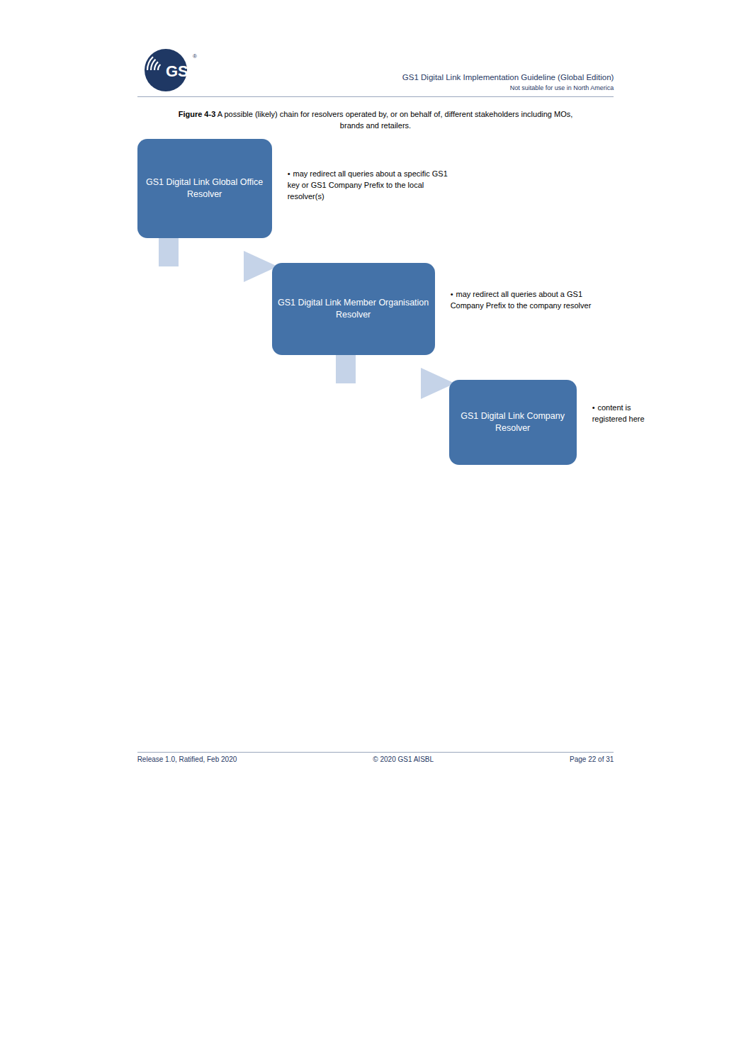GS1 ®
GS1 Digital Link Implementation Guideline (Global Edition)
Not suitable for use in North America
Figure 4-3 A possible (likely) chain for resolvers operated by, or on behalf of, different stakeholders including MOs, brands and retailers.
GS1 Digital Link Global Office Resolver
may redirect all queries about a specific GS1 key or GS1 Company Prefix to the local resolver(s)
GS1 Digital Link Member Organisation Resolver
may redirect all queries about a GS1 Company Prefix to the company resolver
GS1 Digital Link Company Resolver
content is registered here
Release 1.0, Ratified, Feb 2020 © 2020 GS1 AISBL Page 22 of 31